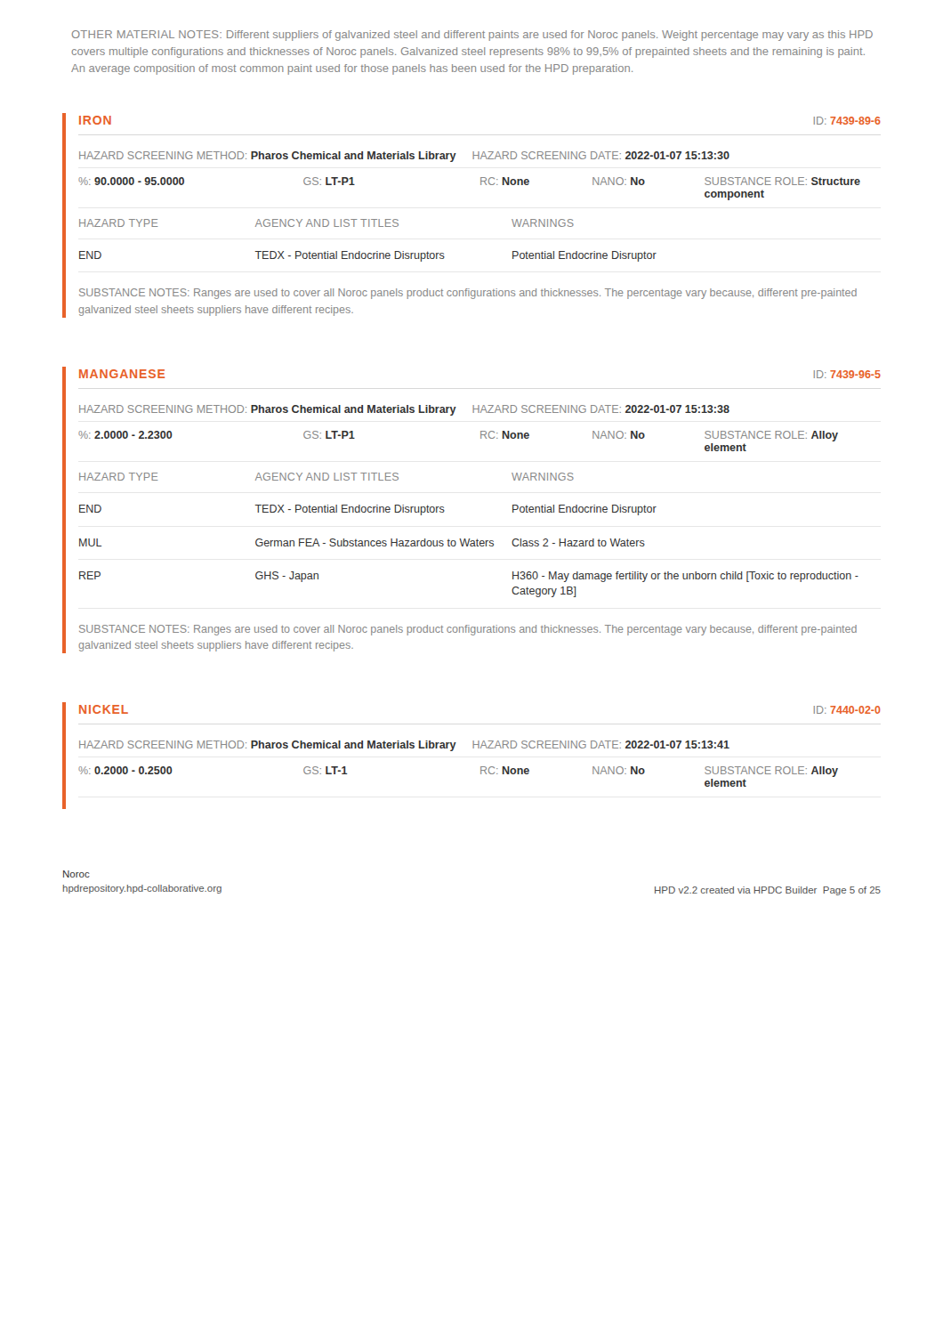OTHER MATERIAL NOTES: Different suppliers of galvanized steel and different paints are used for Noroc panels. Weight percentage may vary as this HPD covers multiple configurations and thicknesses of Noroc panels. Galvanized steel represents 98% to 99,5% of prepainted sheets and the remaining is paint. An average composition of most common paint used for those panels has been used for the HPD preparation.
IRON ID: 7439-89-6
HAZARD SCREENING METHOD: Pharos Chemical and Materials Library HAZARD SCREENING DATE: 2022-01-07 15:13:30
%: 90.0000 - 95.0000
GS: LT-P1
RC: None
NANO: No
SUBSTANCE ROLE: Structure component
| HAZARD TYPE | AGENCY AND LIST TITLES | WARNINGS |
| --- | --- | --- |
| END | TEDX - Potential Endocrine Disruptors | Potential Endocrine Disruptor |
SUBSTANCE NOTES: Ranges are used to cover all Noroc panels product configurations and thicknesses. The percentage vary because, different pre-painted galvanized steel sheets suppliers have different recipes.
MANGANESE ID: 7439-96-5
HAZARD SCREENING METHOD: Pharos Chemical and Materials Library HAZARD SCREENING DATE: 2022-01-07 15:13:38
%: 2.0000 - 2.2300
GS: LT-P1
RC: None
NANO: No
SUBSTANCE ROLE: Alloy element
| HAZARD TYPE | AGENCY AND LIST TITLES | WARNINGS |
| --- | --- | --- |
| END | TEDX - Potential Endocrine Disruptors | Potential Endocrine Disruptor |
| MUL | German FEA - Substances Hazardous to Waters | Class 2 - Hazard to Waters |
| REP | GHS - Japan | H360 - May damage fertility or the unborn child [Toxic to reproduction - Category 1B] |
SUBSTANCE NOTES: Ranges are used to cover all Noroc panels product configurations and thicknesses. The percentage vary because, different pre-painted galvanized steel sheets suppliers have different recipes.
NICKEL ID: 7440-02-0
HAZARD SCREENING METHOD: Pharos Chemical and Materials Library HAZARD SCREENING DATE: 2022-01-07 15:13:41
%: 0.2000 - 0.2500
GS: LT-1
RC: None
NANO: No
SUBSTANCE ROLE: Alloy element
Noroc
hpdrepository.hpd-collaborative.org
HPD v2.2 created via HPDC Builder Page 5 of 25